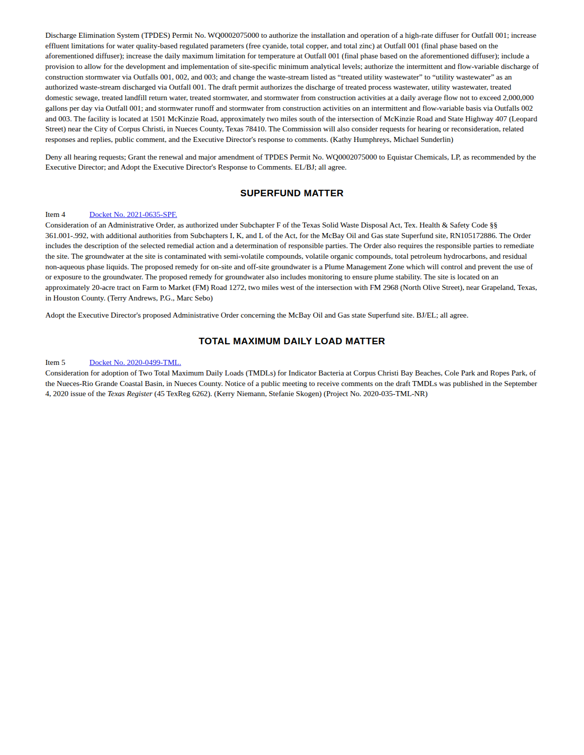Discharge Elimination System (TPDES) Permit No. WQ0002075000 to authorize the installation and operation of a high-rate diffuser for Outfall 001; increase effluent limitations for water quality-based regulated parameters (free cyanide, total copper, and total zinc) at Outfall 001 (final phase based on the aforementioned diffuser); increase the daily maximum limitation for temperature at Outfall 001 (final phase based on the aforementioned diffuser); include a provision to allow for the development and implementation of site-specific minimum analytical levels; authorize the intermittent and flow-variable discharge of construction stormwater via Outfalls 001, 002, and 003; and change the waste-stream listed as “treated utility wastewater” to “utility wastewater” as an authorized waste-stream discharged via Outfall 001. The draft permit authorizes the discharge of treated process wastewater, utility wastewater, treated domestic sewage, treated landfill return water, treated stormwater, and stormwater from construction activities at a daily average flow not to exceed 2,000,000 gallons per day via Outfall 001; and stormwater runoff and stormwater from construction activities on an intermittent and flow-variable basis via Outfalls 002 and 003. The facility is located at 1501 McKinzie Road, approximately two miles south of the intersection of McKinzie Road and State Highway 407 (Leopard Street) near the City of Corpus Christi, in Nueces County, Texas 78410. The Commission will also consider requests for hearing or reconsideration, related responses and replies, public comment, and the Executive Director's response to comments. (Kathy Humphreys, Michael Sunderlin)
Deny all hearing requests; Grant the renewal and major amendment of TPDES Permit No. WQ0002075000 to Equistar Chemicals, LP, as recommended by the Executive Director; and Adopt the Executive Director's Response to Comments. EL/BJ; all agree.
SUPERFUND MATTER
Item 4 Docket No. 2021-0635-SPF.
Consideration of an Administrative Order, as authorized under Subchapter F of the Texas Solid Waste Disposal Act, Tex. Health & Safety Code §§ 361.001-.992, with additional authorities from Subchapters I, K, and L of the Act, for the McBay Oil and Gas state Superfund site, RN105172886. The Order includes the description of the selected remedial action and a determination of responsible parties. The Order also requires the responsible parties to remediate the site. The groundwater at the site is contaminated with semi-volatile compounds, volatile organic compounds, total petroleum hydrocarbons, and residual non-aqueous phase liquids. The proposed remedy for on-site and off-site groundwater is a Plume Management Zone which will control and prevent the use of or exposure to the groundwater. The proposed remedy for groundwater also includes monitoring to ensure plume stability. The site is located on an approximately 20-acre tract on Farm to Market (FM) Road 1272, two miles west of the intersection with FM 2968 (North Olive Street), near Grapeland, Texas, in Houston County. (Terry Andrews, P.G., Marc Sebo)
Adopt the Executive Director's proposed Administrative Order concerning the McBay Oil and Gas state Superfund site. BJ/EL; all agree.
TOTAL MAXIMUM DAILY LOAD MATTER
Item 5 Docket No. 2020-0499-TML.
Consideration for adoption of Two Total Maximum Daily Loads (TMDLs) for Indicator Bacteria at Corpus Christi Bay Beaches, Cole Park and Ropes Park, of the Nueces-Rio Grande Coastal Basin, in Nueces County. Notice of a public meeting to receive comments on the draft TMDLs was published in the September 4, 2020 issue of the Texas Register (45 TexReg 6262). (Kerry Niemann, Stefanie Skogen) (Project No. 2020-035-TML-NR)